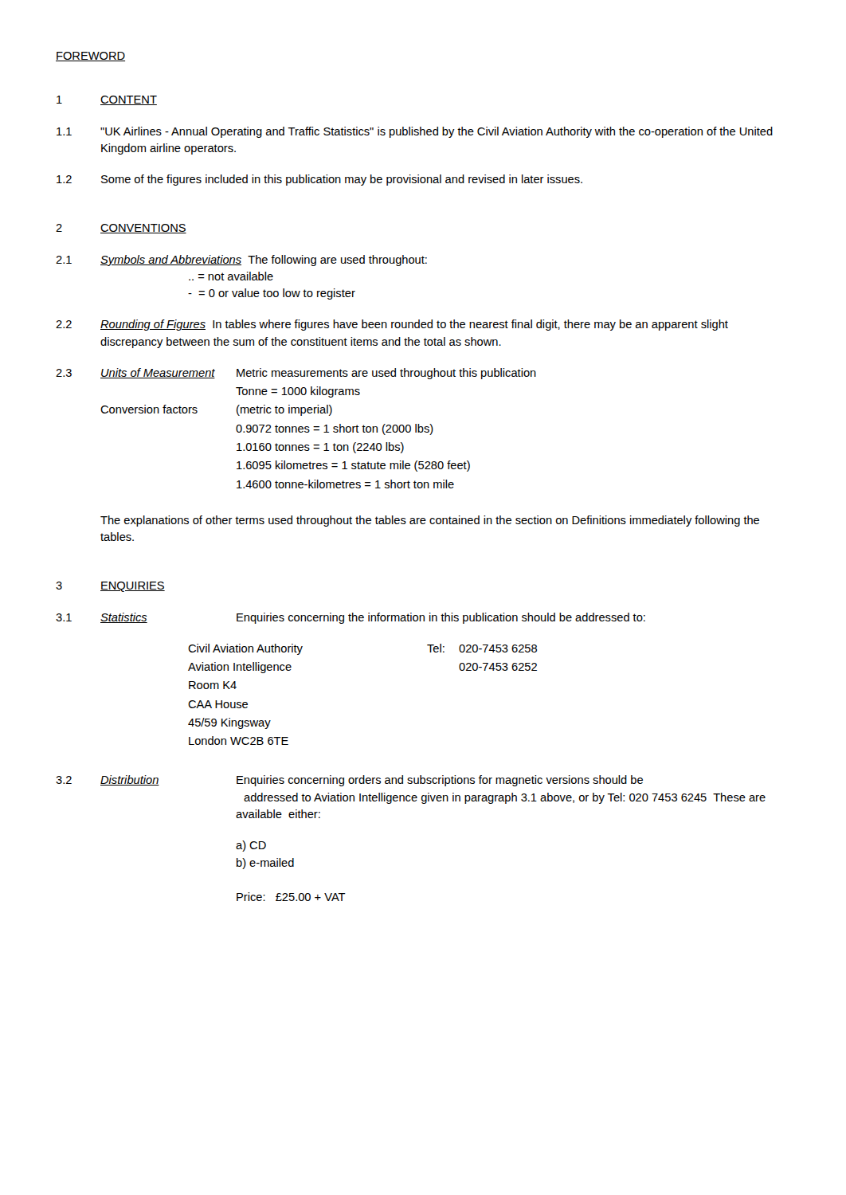FOREWORD
1
CONTENT
1.1
"UK Airlines - Annual Operating and Traffic Statistics" is published by the Civil Aviation Authority with the co-operation of the United Kingdom airline operators.
1.2
Some of the figures included in this publication may be provisional and revised in later issues.
2
CONVENTIONS
2.1
Symbols and Abbreviations The following are used throughout:
.. = not available
- = 0 or value too low to register
2.2
Rounding of Figures In tables where figures have been rounded to the nearest final digit, there may be an apparent slight discrepancy between the sum of the constituent items and the total as shown.
2.3
| Units of Measurement | Metric measurements are used throughout this publication |
| | Tonne = 1000 kilograms |
| Conversion factors | (metric to imperial) |
| | 0.9072 tonnes = 1 short ton (2000 lbs) |
| | 1.0160 tonnes = 1 ton (2240 lbs) |
| | 1.6095 kilometres = 1 statute mile (5280 feet) |
| | 1.4600 tonne-kilometres = 1 short ton mile |
The explanations of other terms used throughout the tables are contained in the section on Definitions immediately following the tables.
3
ENQUIRIES
3.1
Statistics Enquiries concerning the information in this publication should be addressed to:
| Civil Aviation Authority | Tel: | 020-7453 6258 |
| Aviation Intelligence | | 020-7453 6252 |
| Room K4 | | |
| CAA House | | |
| 45/59 Kingsway | | |
| London WC2B 6TE | | |
3.2
Distribution Enquiries concerning orders and subscriptions for magnetic versions should be
addressed to Aviation Intelligence given in paragraph 3.1 above, or by Tel: 020 7453 6245 These are
available either:
a) CD
b) e-mailed
Price: £25.00 + VAT